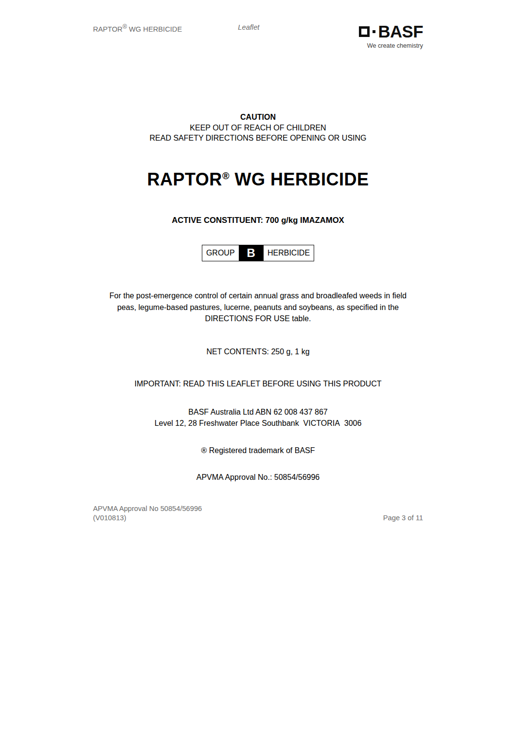RAPTOR® WG HERBICIDE
Leaflet
BASF
We create chemistry
CAUTION
KEEP OUT OF REACH OF CHILDREN
READ SAFETY DIRECTIONS BEFORE OPENING OR USING
RAPTOR® WG HERBICIDE
ACTIVE CONSTITUENT: 700 g/kg IMAZAMOX
GROUP
B
HERBICIDE
For the post-emergence control of certain annual grass and broadleafed weeds in field peas, legume-based pastures, lucerne, peanuts and soybeans, as specified in the DIRECTIONS FOR USE table.
NET CONTENTS: 250 g, 1 kg
IMPORTANT: READ THIS LEAFLET BEFORE USING THIS PRODUCT
BASF Australia Ltd ABN 62 008 437 867
Level 12, 28 Freshwater Place Southbank VICTORIA 3006
® Registered trademark of BASF
APVMA Approval No.: 50854/56996
APVMA Approval No 50854/56996
(V010813)
Page 3 of 11